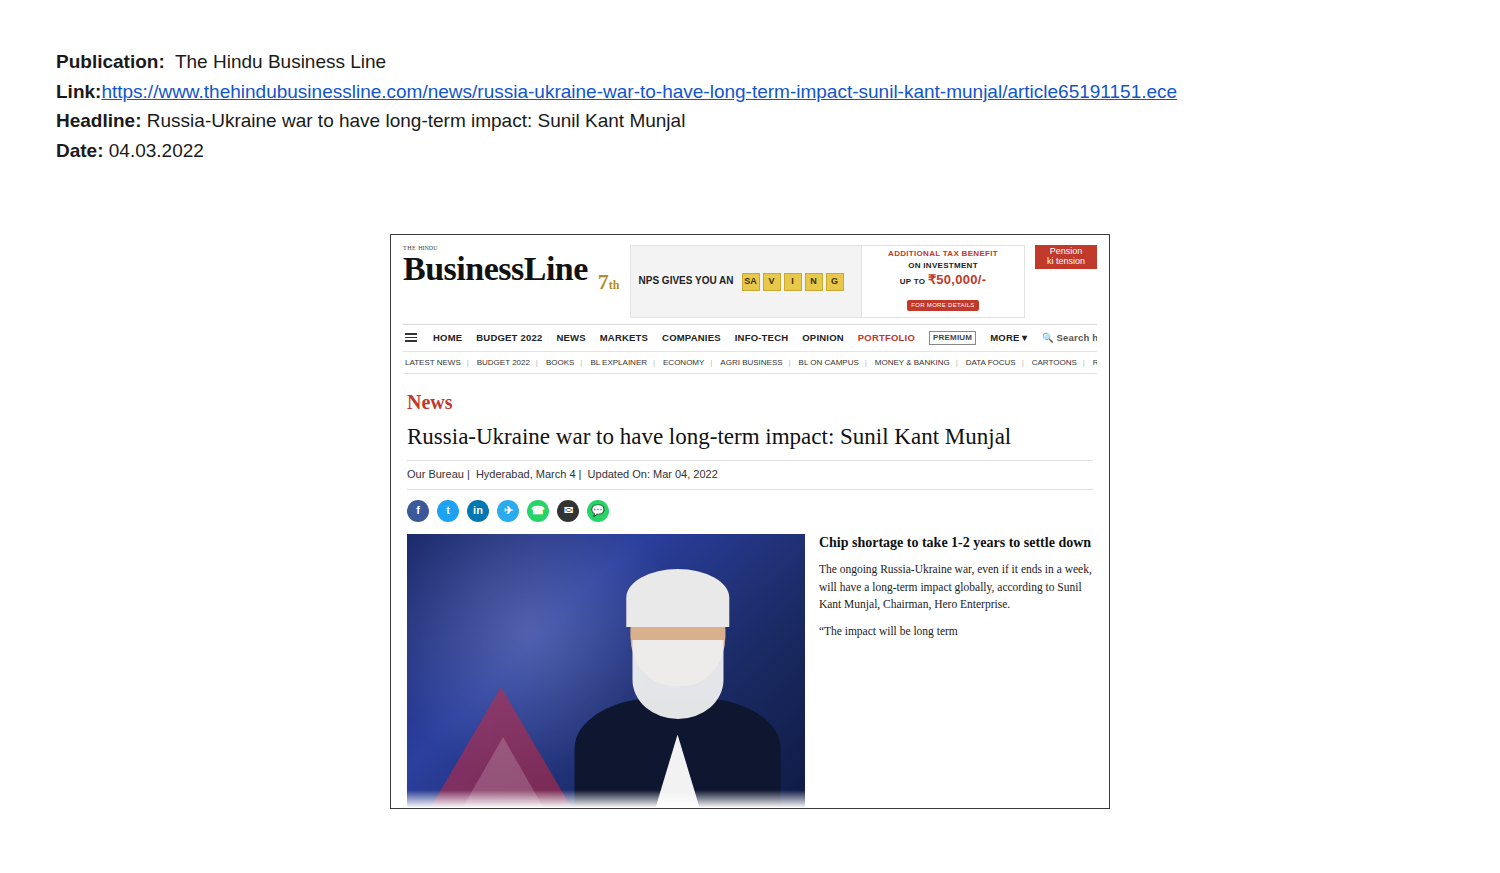Publication: The Hindu Business Line
Link: https://www.thehindubusinessline.com/news/russia-ukraine-war-to-have-long-term-impact-sunil-kant-munjal/article65191151.ece
Headline: Russia-Ukraine war to have long-term impact: Sunil Kant Munjal
Date: 04.03.2022
THE HINDU
BusinessLine
7th
NPS GIVES YOU AN
SA
V
I
N
G
ADDITIONAL TAX BENEFIT
ON INVESTMENT
UP TO ₹50,000/-
FOR MORE DETAILS
Pension
ki tension
HOME BUDGET 2022 NEWS MARKETS COMPANIES INFO-TECH OPINION PORTFOLIO PREMIUM MORE 🔍 Search here
LATEST NEWS BUDGET 2022 BOOKS BL EXPLAINER ECONOMY AGRI BUSINESS BL ON CAMPUS MONEY & BANKING DATA FOCUS CARTOONS RESOURCE
News
Russia-Ukraine war to have long-term impact: Sunil Kant Munjal
Our Bureau | Hyderabad, March 4 | Updated On: Mar 04, 2022
f t in ✈ ☎ ✉ 💬
Chip shortage to take 1-2 years to settle down
The ongoing Russia-Ukraine war, even if it ends in a week, will have a long-term impact globally, according to Sunil Kant Munjal, Chairman, Hero Enterprise.
“The impact will be long term